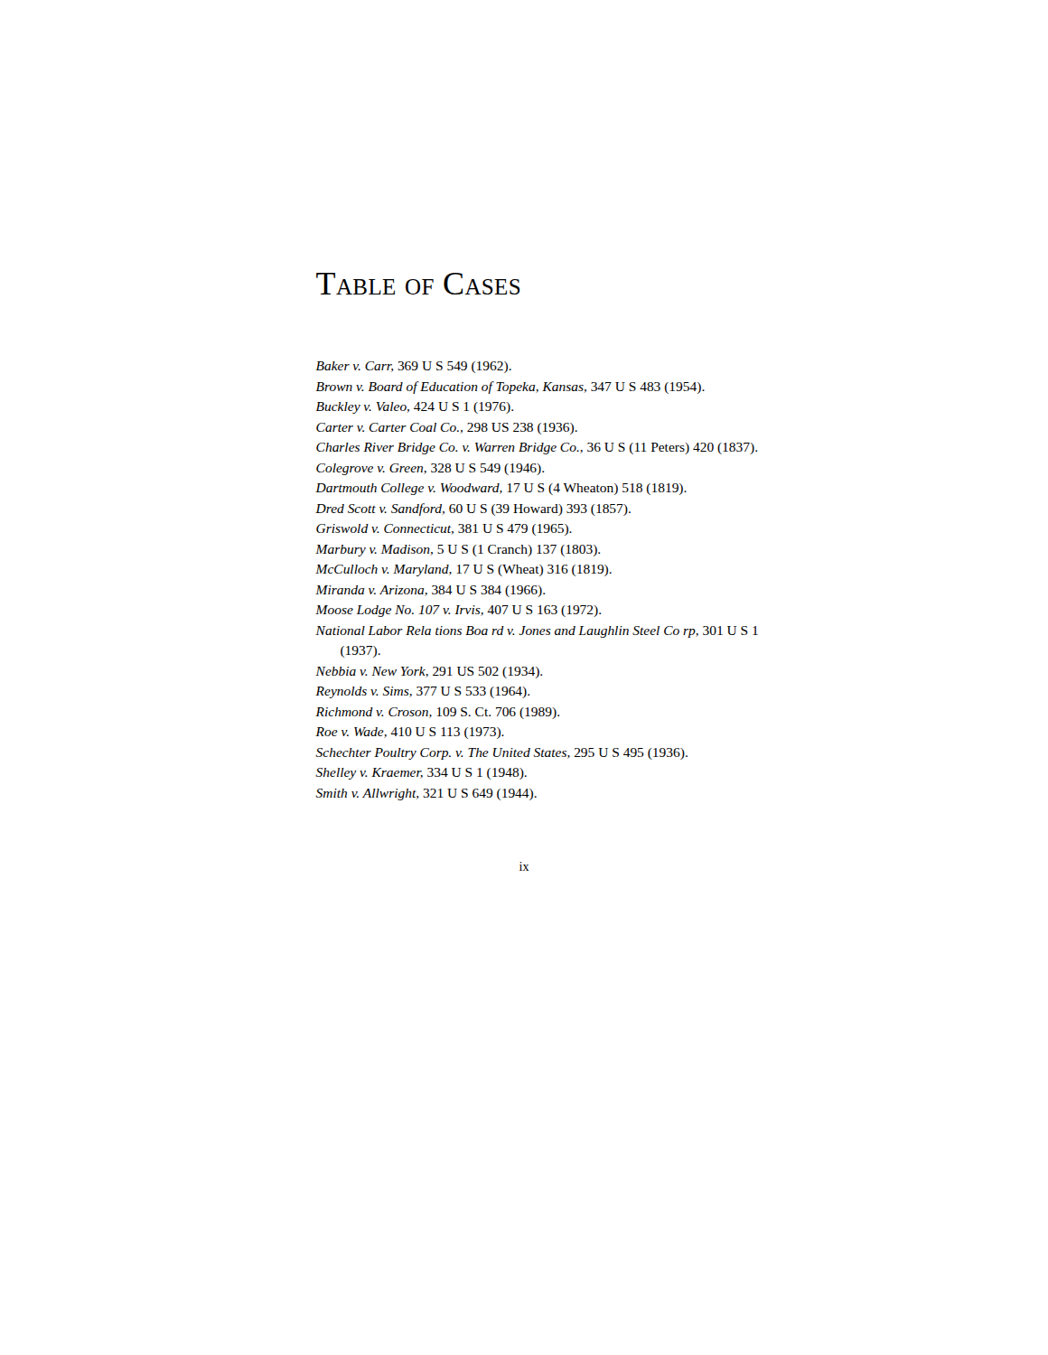Table of Cases
Baker v. Carr, 369 U S 549 (1962).
Brown v. Board of Education of Topeka, Kansas, 347 U S 483 (1954).
Buckley v. Valeo, 424 U S 1 (1976).
Carter v. Carter Coal Co., 298 US 238 (1936).
Charles River Bridge Co. v. Warren Bridge Co., 36 U S (11 Peters) 420 (1837).
Colegrove v. Green, 328 U S 549 (1946).
Dartmouth College v. Woodward, 17 U S (4 Wheaton) 518 (1819).
Dred Scott v. Sandford, 60 U S (39 Howard) 393 (1857).
Griswold v. Connecticut, 381 U S 479 (1965).
Marbury v. Madison, 5 U S (1 Cranch) 137 (1803).
McCulloch v. Maryland, 17 U S (Wheat) 316 (1819).
Miranda v. Arizona, 384 U S 384 (1966).
Moose Lodge No. 107 v. Irvis, 407 U S 163 (1972).
National Labor Rela tions Boa rd v. Jones and Laughlin Steel Co rp, 301 U S 1 (1937).
Nebbia v. New York, 291 US 502 (1934).
Reynolds v. Sims, 377 U S 533 (1964).
Richmond v. Croson, 109 S. Ct. 706 (1989).
Roe v. Wade, 410 U S 113 (1973).
Schechter Poultry Corp. v. The United States, 295 U S 495 (1936).
Shelley v. Kraemer, 334 U S 1 (1948).
Smith v. Allwright, 321 U S 649 (1944).
ix